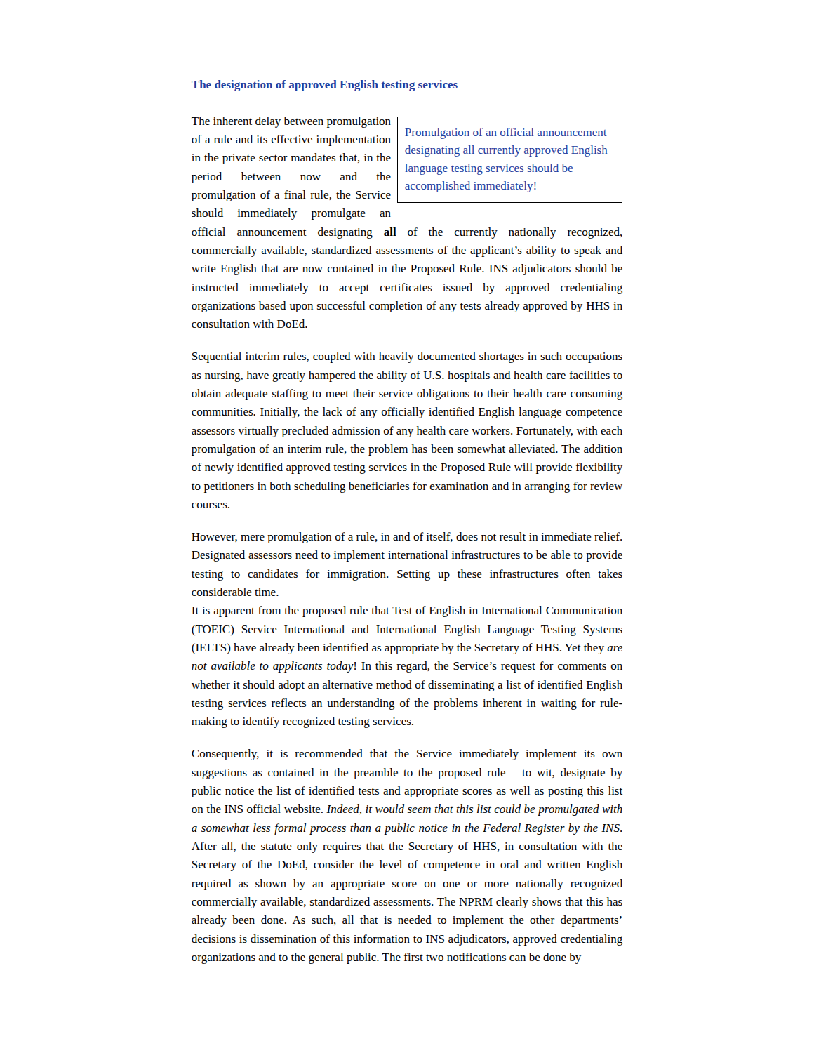The designation of approved English testing services
Promulgation of an official announcement designating all currently approved English language testing services should be accomplished immediately!
The inherent delay between promulgation of a rule and its effective implementation in the private sector mandates that, in the period between now and the promulgation of a final rule, the Service should immediately promulgate an official announcement designating all of the currently nationally recognized, commercially available, standardized assessments of the applicant’s ability to speak and write English that are now contained in the Proposed Rule. INS adjudicators should be instructed immediately to accept certificates issued by approved credentialing organizations based upon successful completion of any tests already approved by HHS in consultation with DoEd.
Sequential interim rules, coupled with heavily documented shortages in such occupations as nursing, have greatly hampered the ability of U.S. hospitals and health care facilities to obtain adequate staffing to meet their service obligations to their health care consuming communities. Initially, the lack of any officially identified English language competence assessors virtually precluded admission of any health care workers. Fortunately, with each promulgation of an interim rule, the problem has been somewhat alleviated. The addition of newly identified approved testing services in the Proposed Rule will provide flexibility to petitioners in both scheduling beneficiaries for examination and in arranging for review courses.
However, mere promulgation of a rule, in and of itself, does not result in immediate relief. Designated assessors need to implement international infrastructures to be able to provide testing to candidates for immigration. Setting up these infrastructures often takes considerable time.
It is apparent from the proposed rule that Test of English in International Communication (TOEIC) Service International and International English Language Testing Systems (IELTS) have already been identified as appropriate by the Secretary of HHS. Yet they are not available to applicants today! In this regard, the Service’s request for comments on whether it should adopt an alternative method of disseminating a list of identified English testing services reflects an understanding of the problems inherent in waiting for rule-making to identify recognized testing services.
Consequently, it is recommended that the Service immediately implement its own suggestions as contained in the preamble to the proposed rule – to wit, designate by public notice the list of identified tests and appropriate scores as well as posting this list on the INS official website. Indeed, it would seem that this list could be promulgated with a somewhat less formal process than a public notice in the Federal Register by the INS. After all, the statute only requires that the Secretary of HHS, in consultation with the Secretary of the DoEd, consider the level of competence in oral and written English required as shown by an appropriate score on one or more nationally recognized commercially available, standardized assessments. The NPRM clearly shows that this has already been done. As such, all that is needed to implement the other departments’ decisions is dissemination of this information to INS adjudicators, approved credentialing organizations and to the general public. The first two notifications can be done by